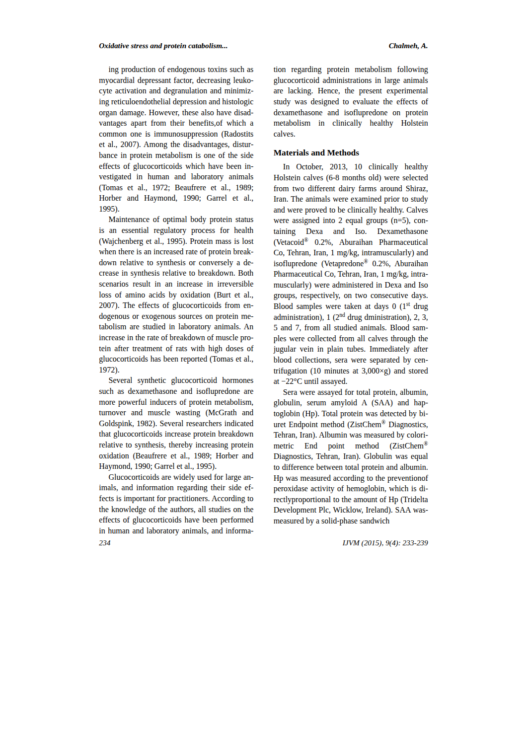Oxidative stress and protein catabolism...
Chalmeh, A.
ing production of endogenous toxins such as myocardial depressant factor, decreasing leukocyte activation and degranulation and minimizing reticuloendothelial depression and histologic organ damage. However, these also have disadvantages apart from their benefits,of which a common one is immunosuppression (Radostits et al., 2007). Among the disadvantages, disturbance in protein metabolism is one of the side effects of glucocorticoids which have been investigated in human and laboratory animals (Tomas et al., 1972; Beaufrere et al., 1989; Horber and Haymond, 1990; Garrel et al., 1995).
Maintenance of optimal body protein status is an essential regulatory process for health (Wajchenberg et al., 1995). Protein mass is lost when there is an increased rate of protein breakdown relative to synthesis or conversely a decrease in synthesis relative to breakdown. Both scenarios result in an increase in irreversible loss of amino acids by oxidation (Burt et al., 2007). The effects of glucocorticoids from endogenous or exogenous sources on protein metabolism are studied in laboratory animals. An increase in the rate of breakdown of muscle protein after treatment of rats with high doses of glucocorticoids has been reported (Tomas et al., 1972).
Several synthetic glucocorticoid hormones such as dexamethasone and isoflupredone are more powerful inducers of protein metabolism, turnover and muscle wasting (McGrath and Goldspink, 1982). Several researchers indicated that glucocorticoids increase protein breakdown relative to synthesis, thereby increasing protein oxidation (Beaufrere et al., 1989; Horber and Haymond, 1990; Garrel et al., 1995).
Glucocorticoids are widely used for large animals, and information regarding their side effects is important for practitioners. According to the knowledge of the authors, all studies on the effects of glucocorticoids have been performed in human and laboratory animals, and information regarding protein metabolism following glucocorticoid administrations in large animals are lacking. Hence, the present experimental study was designed to evaluate the effects of dexamethasone and isoflupredone on protein metabolism in clinically healthy Holstein calves.
Materials and Methods
In October, 2013, 10 clinically healthy Holstein calves (6-8 months old) were selected from two different dairy farms around Shiraz, Iran. The animals were examined prior to study and were proved to be clinically healthy. Calves were assigned into 2 equal groups (n=5), containing Dexa and Iso. Dexamethasone (Vetacoid® 0.2%, Aburaihan Pharmaceutical Co, Tehran, Iran, 1 mg/kg, intramuscularly) and isoflupredone (Vetapredone® 0.2%, Aburaihan Pharmaceutical Co, Tehran, Iran, 1 mg/kg, intramuscularly) were administered in Dexa and Iso groups, respectively, on two consecutive days. Blood samples were taken at days 0 (1st drug administration), 1 (2nd drug dministration), 2, 3, 5 and 7, from all studied animals. Blood samples were collected from all calves through the jugular vein in plain tubes. Immediately after blood collections, sera were separated by centrifugation (10 minutes at 3,000×g) and stored at −22°C until assayed.
Sera were assayed for total protein, albumin, globulin, serum amyloid A (SAA) and haptoglobin (Hp). Total protein was detected by biuret Endpoint method (ZistChem® Diagnostics, Tehran, Iran). Albumin was measured by colorimetric End point method (ZistChem® Diagnostics, Tehran, Iran). Globulin was equal to difference between total protein and albumin. Hp was measured according to the preventionof peroxidase activity of hemoglobin, which is directlyproportional to the amount of Hp (Tridelta Development Plc, Wicklow, Ireland). SAA wasmeasured by a solid-phase sandwich
234
IJVM (2015), 9(4): 233-239